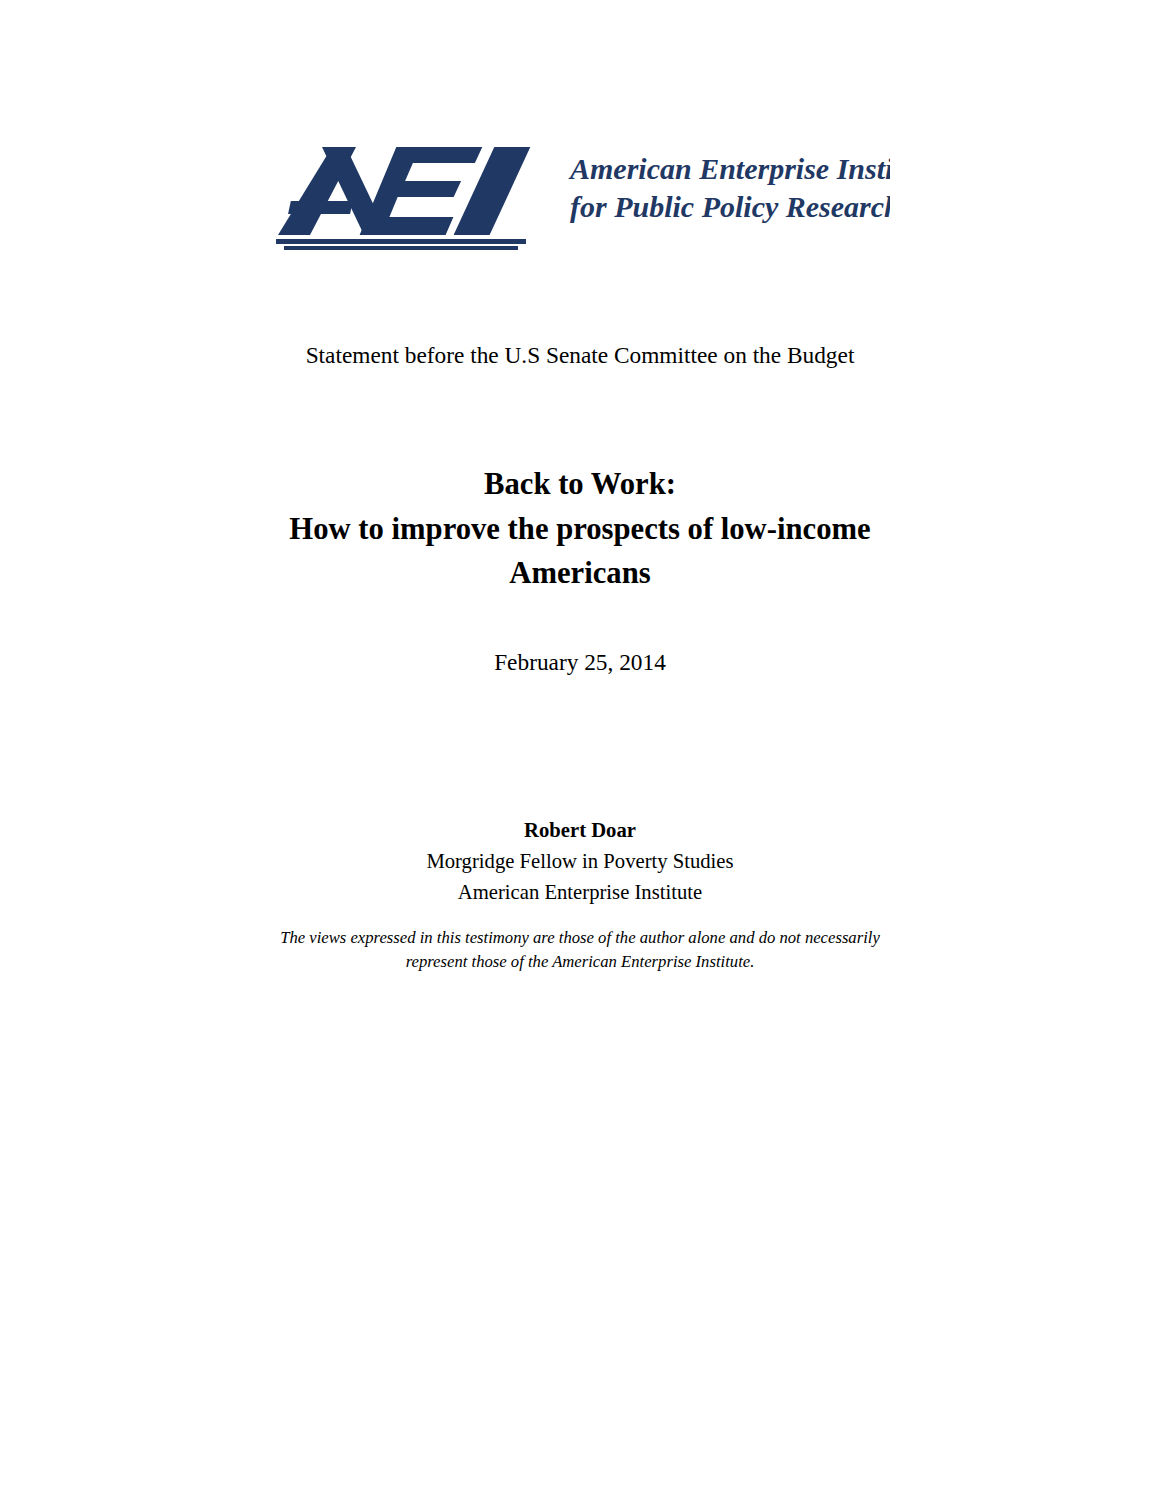American Enterprise Institute for Public Policy Research
Statement before the U.S Senate Committee on the Budget
Back to Work:
How to improve the prospects of low-income Americans
February 25, 2014
Robert Doar
Morgridge Fellow in Poverty Studies
American Enterprise Institute
The views expressed in this testimony are those of the author alone and do not necessarily represent those of the American Enterprise Institute.